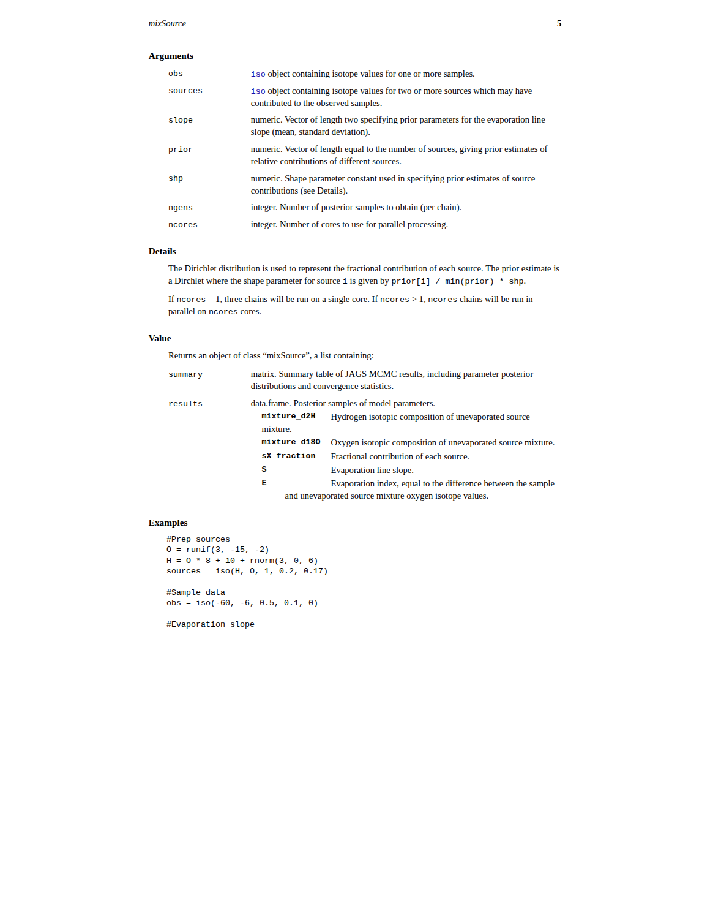mixSource 5
Arguments
obs
iso object containing isotope values for one or more samples.
sources
iso object containing isotope values for two or more sources which may have contributed to the observed samples.
slope
numeric. Vector of length two specifying prior parameters for the evaporation line slope (mean, standard deviation).
prior
numeric. Vector of length equal to the number of sources, giving prior estimates of relative contributions of different sources.
shp
numeric. Shape parameter constant used in specifying prior estimates of source contributions (see Details).
ngens
integer. Number of posterior samples to obtain (per chain).
ncores
integer. Number of cores to use for parallel processing.
Details
The Dirichlet distribution is used to represent the fractional contribution of each source. The prior estimate is a Dirchlet where the shape parameter for source i is given by prior[i] / min(prior) * shp.
If ncores = 1, three chains will be run on a single core. If ncores > 1, ncores chains will be run in parallel on ncores cores.
Value
Returns an object of class “mixSource”, a list containing:
summary
matrix. Summary table of JAGS MCMC results, including parameter posterior distributions and convergence statistics.
results
data.frame. Posterior samples of model parameters.
mixture_d2H
Hydrogen isotopic composition of unevaporated source mixture.
mixture_d18O
Oxygen isotopic composition of unevaporated source mixture.
sX_fraction
Fractional contribution of each source.
S
Evaporation line slope.
E
Evaporation index, equal to the difference between the sample and unevaporated source mixture oxygen isotope values.
Examples
#Prep sources
O = runif(3, -15, -2)
H = O * 8 + 10 + rnorm(3, 0, 6)
sources = iso(H, O, 1, 0.2, 0.17)

#Sample data
obs = iso(-60, -6, 0.5, 0.1, 0)

#Evaporation slope